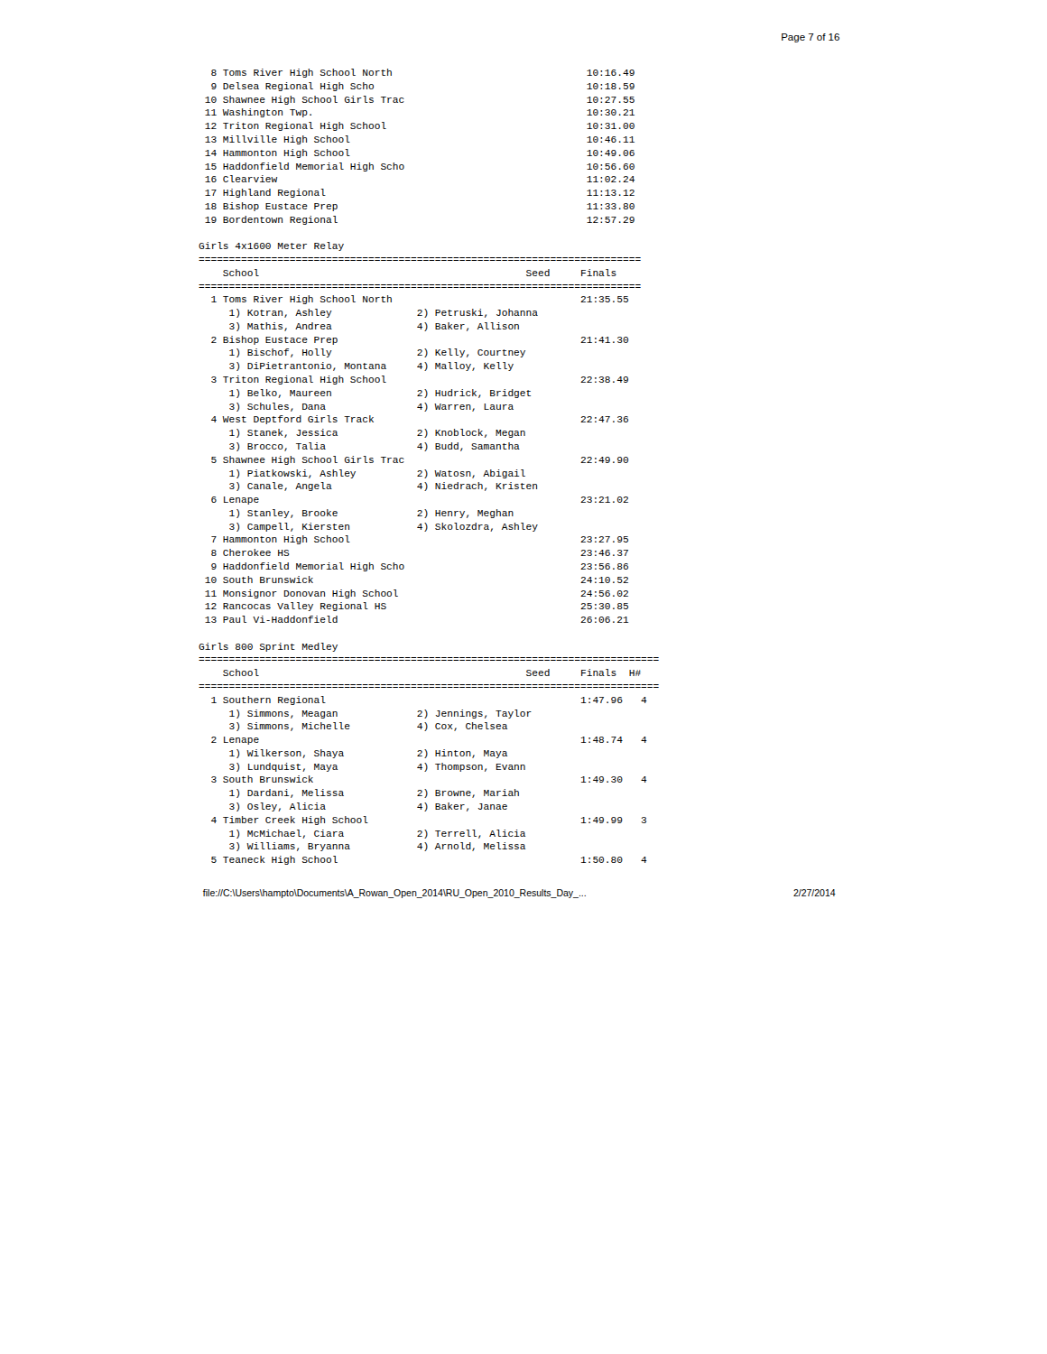Page 7 of 16
  8 Toms River High School North                                10:16.49
  9 Delsea Regional High Scho                                   10:18.59
 10 Shawnee High School Girls Trac                              10:27.55
 11 Washington Twp.                                             10:30.21
 12 Triton Regional High School                                 10:31.00
 13 Millville High School                                       10:46.11
 14 Hammonton High School                                       10:49.06
 15 Haddonfield Memorial High Scho                              10:56.60
 16 Clearview                                                   11:02.24
 17 Highland Regional                                           11:13.12
 18 Bishop Eustace Prep                                         11:33.80
 19 Bordentown Regional                                         12:57.29

Girls 4x1600 Meter Relay
=========================================================================
    School                                            Seed     Finals
=========================================================================
  1 Toms River High School North                               21:35.55
     1) Kotran, Ashley              2) Petruski, Johanna
     3) Mathis, Andrea              4) Baker, Allison
  2 Bishop Eustace Prep                                        21:41.30
     1) Bischof, Holly              2) Kelly, Courtney
     3) DiPietrantonio, Montana     4) Malloy, Kelly
  3 Triton Regional High School                                22:38.49
     1) Belko, Maureen              2) Hudrick, Bridget
     3) Schules, Dana               4) Warren, Laura
  4 West Deptford Girls Track                                  22:47.36
     1) Stanek, Jessica             2) Knoblock, Megan
     3) Brocco, Talia               4) Budd, Samantha
  5 Shawnee High School Girls Trac                             22:49.90
     1) Piatkowski, Ashley          2) Watosn, Abigail
     3) Canale, Angela              4) Niedrach, Kristen
  6 Lenape                                                     23:21.02
     1) Stanley, Brooke             2) Henry, Meghan
     3) Campell, Kiersten           4) Skolozdra, Ashley
  7 Hammonton High School                                      23:27.95
  8 Cherokee HS                                                23:46.37
  9 Haddonfield Memorial High Scho                             23:56.86
 10 South Brunswick                                            24:10.52
 11 Monsignor Donovan High School                              24:56.02
 12 Rancocas Valley Regional HS                                25:30.85
 13 Paul Vi-Haddonfield                                        26:06.21

Girls 800 Sprint Medley
============================================================================
    School                                            Seed     Finals  H#
============================================================================
  1 Southern Regional                                          1:47.96   4
     1) Simmons, Meagan             2) Jennings, Taylor
     3) Simmons, Michelle           4) Cox, Chelsea
  2 Lenape                                                     1:48.74   4
     1) Wilkerson, Shaya            2) Hinton, Maya
     3) Lundquist, Maya             4) Thompson, Evann
  3 South Brunswick                                            1:49.30   4
     1) Dardani, Melissa            2) Browne, Mariah
     3) Osley, Alicia               4) Baker, Janae
  4 Timber Creek High School                                   1:49.99   3
     1) McMichael, Ciara            2) Terrell, Alicia
     3) Williams, Bryanna           4) Arnold, Melissa
  5 Teaneck High School                                        1:50.80   4
2/27/2014 file://C:\Users\hampto\Documents\A_Rowan_Open_2014\RU_Open_2010_Results_Day_...